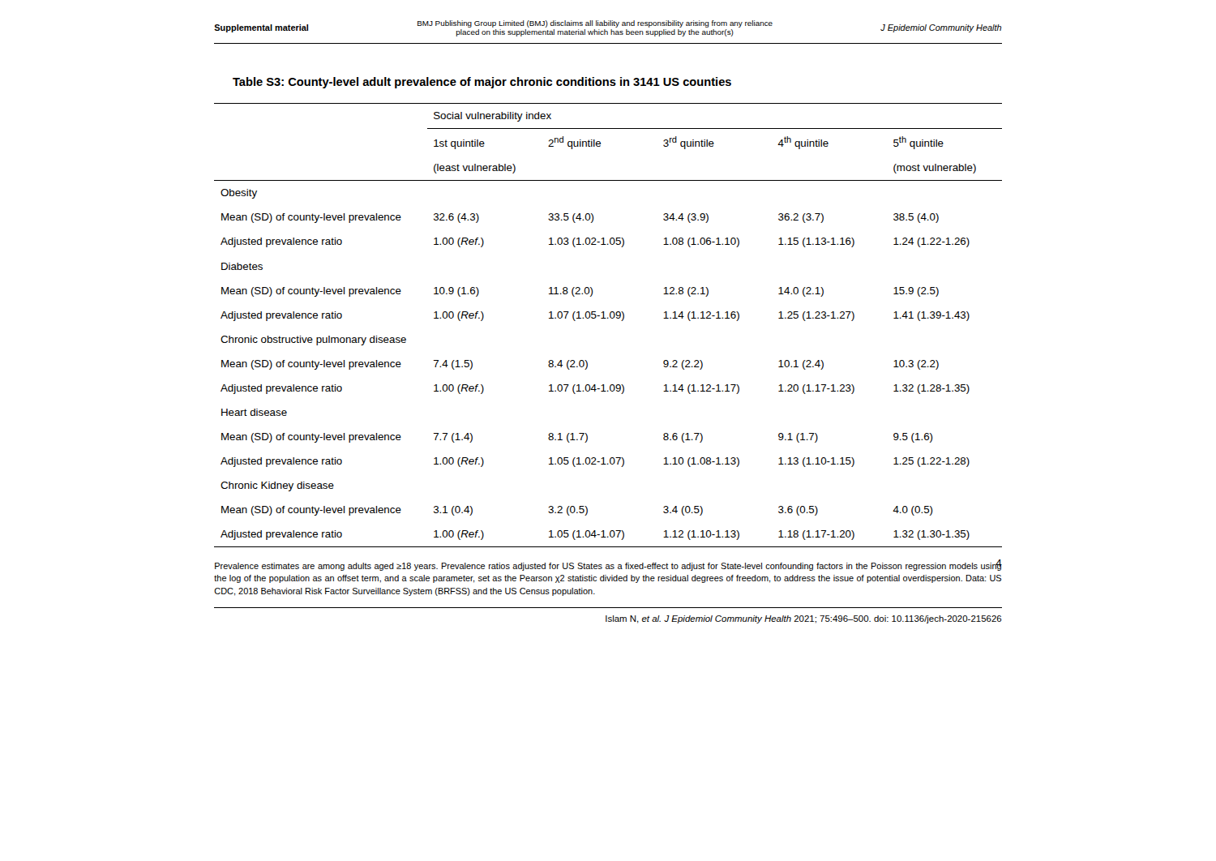Supplemental material
BMJ Publishing Group Limited (BMJ) disclaims all liability and responsibility arising from any reliance
placed on this supplemental material which has been supplied by the author(s)
J Epidemiol Community Health
Table S3: County-level adult prevalence of major chronic conditions in 3141 US counties
| | Social vulnerability index |
| --- | --- |
| | 1st quintile | 2 nd quintile | 3 rd quintile | 4 th quintile | 5 th quintile |
| | (least vulnerable) | | | | (most vulnerable) |
| Obesity | | | | | |
| Mean (SD) of county-level prevalence | 32.6 (4.3) | 33.5 (4.0) | 34.4 (3.9) | 36.2 (3.7) | 38.5 (4.0) |
| Adjusted prevalence ratio | 1.00 ( Ref .) | 1.03 (1.02-1.05) | 1.08 (1.06-1.10) | 1.15 (1.13-1.16) | 1.24 (1.22-1.26) |
| Diabetes | | | | | |
| Mean (SD) of county-level prevalence | 10.9 (1.6) | 11.8 (2.0) | 12.8 (2.1) | 14.0 (2.1) | 15.9 (2.5) |
| Adjusted prevalence ratio | 1.00 ( Ref .) | 1.07 (1.05-1.09) | 1.14 (1.12-1.16) | 1.25 (1.23-1.27) | 1.41 (1.39-1.43) |
| Chronic obstructive pulmonary disease | | | | | |
| Mean (SD) of county-level prevalence | 7.4 (1.5) | 8.4 (2.0) | 9.2 (2.2) | 10.1 (2.4) | 10.3 (2.2) |
| Adjusted prevalence ratio | 1.00 ( Ref .) | 1.07 (1.04-1.09) | 1.14 (1.12-1.17) | 1.20 (1.17-1.23) | 1.32 (1.28-1.35) |
| Heart disease | | | | | |
| Mean (SD) of county-level prevalence | 7.7 (1.4) | 8.1 (1.7) | 8.6 (1.7) | 9.1 (1.7) | 9.5 (1.6) |
| Adjusted prevalence ratio | 1.00 ( Ref .) | 1.05 (1.02-1.07) | 1.10 (1.08-1.13) | 1.13 (1.10-1.15) | 1.25 (1.22-1.28) |
| Chronic Kidney disease | | | | | |
| Mean (SD) of county-level prevalence | 3.1 (0.4) | 3.2 (0.5) | 3.4 (0.5) | 3.6 (0.5) | 4.0 (0.5) |
| Adjusted prevalence ratio | 1.00 ( Ref .) | 1.05 (1.04-1.07) | 1.12 (1.10-1.13) | 1.18 (1.17-1.20) | 1.32 (1.30-1.35) |
Prevalence estimates are among adults aged ≥18 years. Prevalence ratios adjusted for US States as a fixed-effect to adjust for State-level confounding factors in the Poisson regression models using the log of the population as an offset term, and a scale parameter, set as the Pearson χ2 statistic divided by the residual degrees of freedom, to address the issue of potential overdispersion. Data: US CDC, 2018 Behavioral Risk Factor Surveillance System (BRFSS) and the US Census population.
4
Islam N, et al. J Epidemiol Community Health 2021; 75:496–500. doi: 10.1136/jech-2020-215626